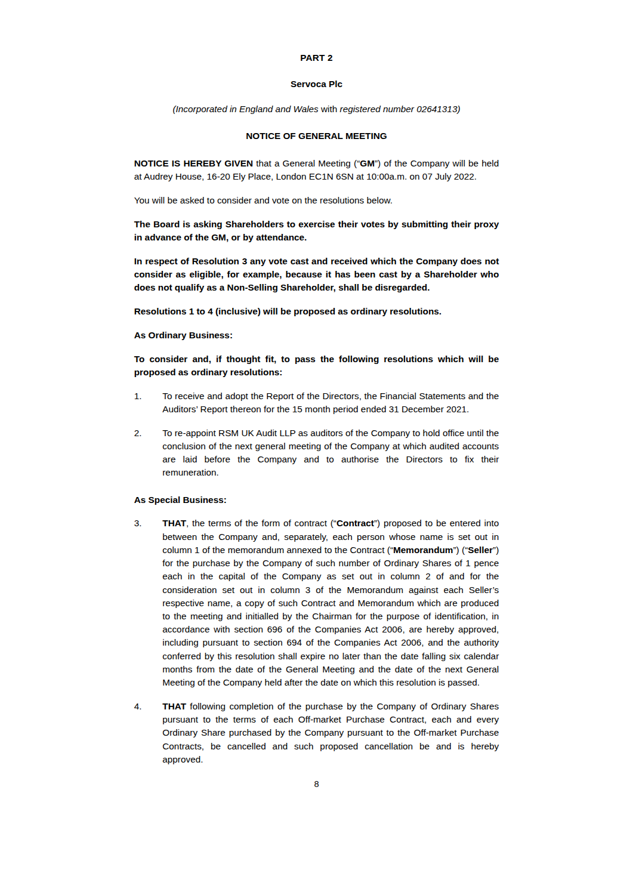PART 2
Servoca Plc
(Incorporated in England and Wales with registered number 02641313)
NOTICE OF GENERAL MEETING
NOTICE IS HEREBY GIVEN that a General Meeting (“GM”) of the Company will be held at Audrey House, 16-20 Ely Place, London EC1N 6SN at 10:00a.m. on 07 July 2022.
You will be asked to consider and vote on the resolutions below.
The Board is asking Shareholders to exercise their votes by submitting their proxy in advance of the GM, or by attendance.
In respect of Resolution 3 any vote cast and received which the Company does not consider as eligible, for example, because it has been cast by a Shareholder who does not qualify as a Non-Selling Shareholder, shall be disregarded.
Resolutions 1 to 4 (inclusive) will be proposed as ordinary resolutions.
As Ordinary Business:
To consider and, if thought fit, to pass the following resolutions which will be proposed as ordinary resolutions:
1. To receive and adopt the Report of the Directors, the Financial Statements and the Auditors’ Report thereon for the 15 month period ended 31 December 2021.
2. To re-appoint RSM UK Audit LLP as auditors of the Company to hold office until the conclusion of the next general meeting of the Company at which audited accounts are laid before the Company and to authorise the Directors to fix their remuneration.
As Special Business:
3. THAT, the terms of the form of contract (“Contract”) proposed to be entered into between the Company and, separately, each person whose name is set out in column 1 of the memorandum annexed to the Contract (“Memorandum”) (“Seller”) for the purchase by the Company of such number of Ordinary Shares of 1 pence each in the capital of the Company as set out in column 2 of and for the consideration set out in column 3 of the Memorandum against each Seller’s respective name, a copy of such Contract and Memorandum which are produced to the meeting and initialled by the Chairman for the purpose of identification, in accordance with section 696 of the Companies Act 2006, are hereby approved, including pursuant to section 694 of the Companies Act 2006, and the authority conferred by this resolution shall expire no later than the date falling six calendar months from the date of the General Meeting and the date of the next General Meeting of the Company held after the date on which this resolution is passed.
4. THAT following completion of the purchase by the Company of Ordinary Shares pursuant to the terms of each Off-market Purchase Contract, each and every Ordinary Share purchased by the Company pursuant to the Off-market Purchase Contracts, be cancelled and such proposed cancellation be and is hereby approved.
8